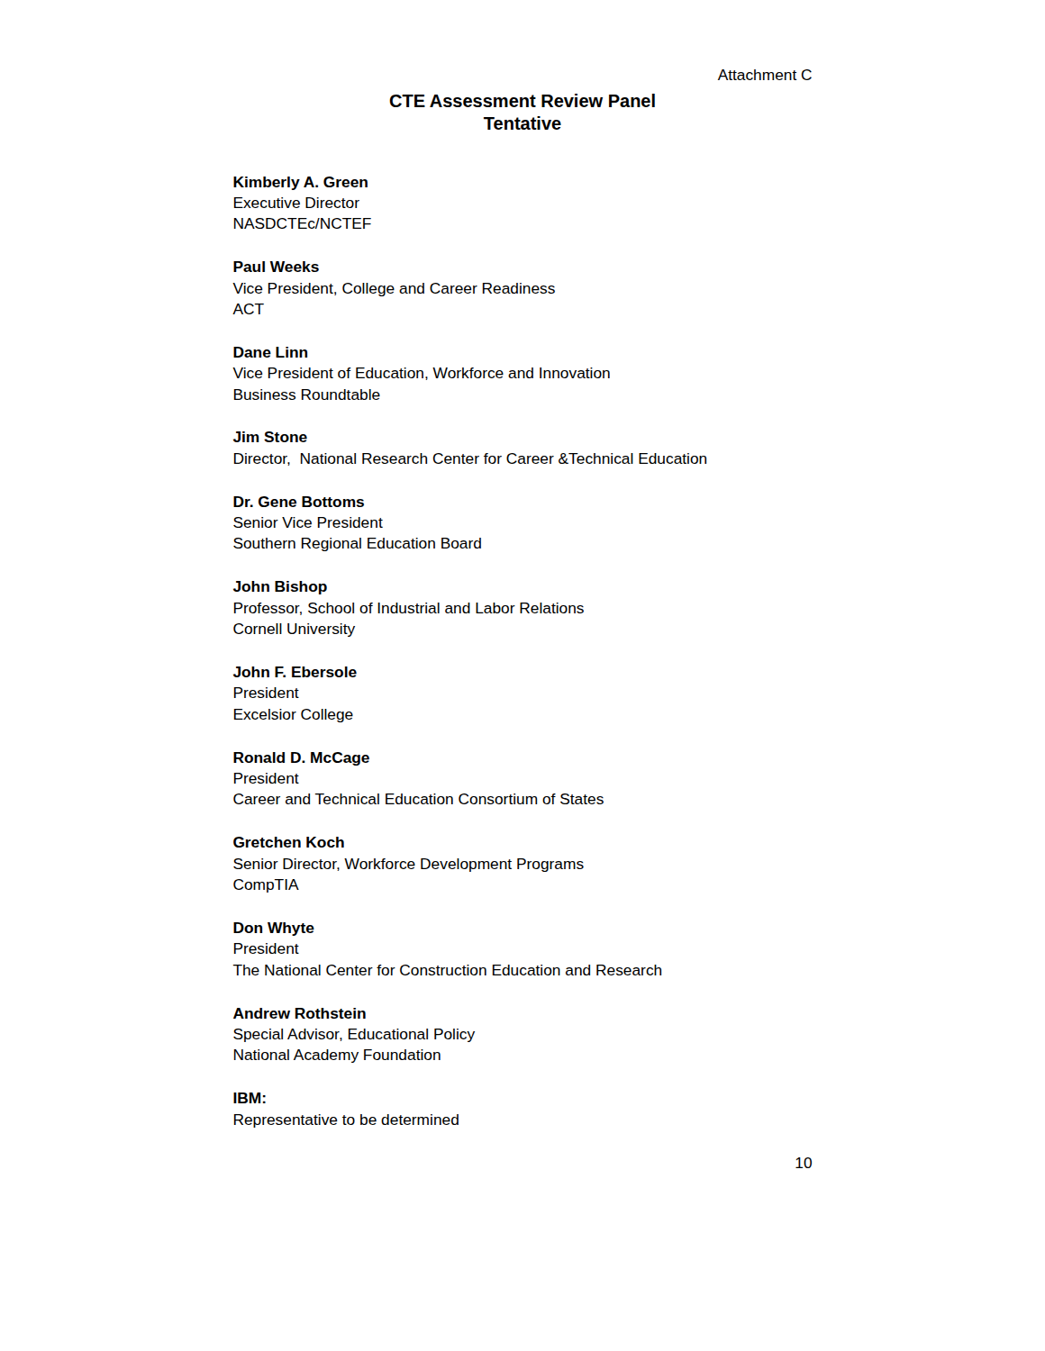Attachment C
CTE Assessment Review PanelTentative
Kimberly A. Green
Executive Director
NASDCTEc/NCTEF
Paul Weeks
Vice President, College and Career Readiness
ACT
Dane Linn
Vice President of Education, Workforce and Innovation
Business Roundtable
Jim Stone
Director, National Research Center for Career &Technical Education
Dr. Gene Bottoms
Senior Vice President
Southern Regional Education Board
John Bishop
Professor, School of Industrial and Labor Relations
Cornell University
John F. Ebersole
President
Excelsior College
Ronald D. McCage
President
Career and Technical Education Consortium of States
Gretchen Koch
Senior Director, Workforce Development Programs
CompTIA
Don Whyte
President
The National Center for Construction Education and Research
Andrew Rothstein
Special Advisor, Educational Policy
National Academy Foundation
IBM:
Representative to be determined
10